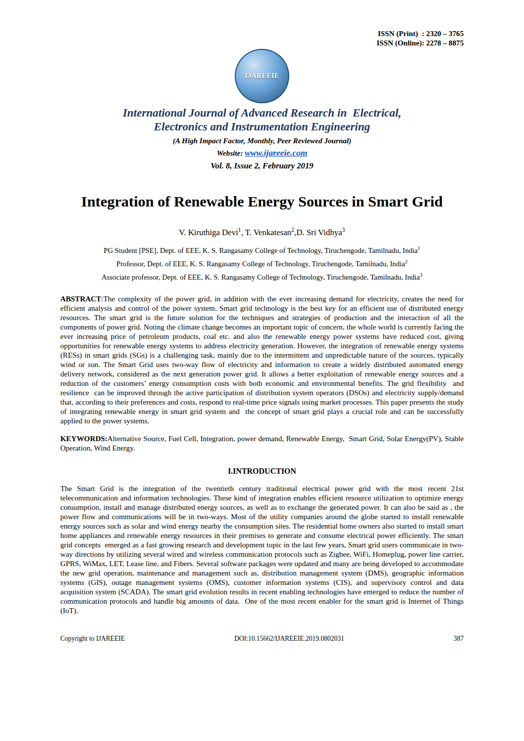ISSN (Print) : 2320 – 3765
ISSN (Online): 2278 – 8875
International Journal of Advanced Research in Electrical,
Electronics and Instrumentation Engineering
(A High Impact Factor, Monthly, Peer Reviewed Journal)
Website: www.ijareeie.com
Vol. 8, Issue 2, February 2019
Integration of Renewable Energy Sources in Smart Grid
V. Kiruthiga Devi1, T. Venkatesan2,D. Sri Vidhya3
PG Student [PSE], Dept. of EEE, K. S. Rangasamy College of Technology, Tiruchengode, Tamilnadu, India1
Professor, Dept. of EEE, K. S. Rangasamy College of Technology, Tiruchengode, Tamilnadu, India2
Associate professor, Dept. of EEE, K. S. Rangasamy College of Technology, Tiruchengode, Tamilnadu, India3
ABSTRACT:The complexity of the power grid, in addition with the ever increasing demand for electricity, creates the need for efficient analysis and control of the power system. Smart grid technology is the best key for an efficient use of distributed energy resources. The smart grid is the future solution for the techniques and strategies of production and the interaction of all the components of power grid. Noting the climate change becomes an important topic of concern, the whole world is currently facing the ever increasing price of petroleum products, coal etc. and also the renewable energy power systems have reduced cost, giving opportunities for renewable energy systems to address electricity generation. However, the integration of renewable energy systems (RESs) in smart grids (SGs) is a challenging task, mainly due to the intermittent and unpredictable nature of the sources, typically wind or sun. The Smart Grid uses two-way flow of electricity and information to create a widely distributed automated energy delivery network, considered as the next generation power grid. It allows a better exploitation of renewable energy sources and a reduction of the customers’ energy consumption costs with both economic and environmental benefits. The grid flexibility and resilience can be improved through the active participation of distribution system operators (DSOs) and electricity supply/demand that, according to their preferences and costs, respond to real-time price signals using market processes. This paper presents the study of integrating renewable energy in smart grid system and the concept of smart grid plays a crucial role and can be successfully applied to the power systems.
KEYWORDS: Alternative Source, Fuel Cell, Integration, power demand, Renewable Energy, Smart Grid, Solar Energy(PV), Stable Operation, Wind Energy.
I.INTRODUCTION
The Smart Grid is the integration of the twentieth century traditional electrical power grid with the most recent 21st telecommunication and information technologies. These kind of integration enables efficient resource utilization to optimize energy consumption, install and manage distributed energy sources, as well as to exchange the generated power. It can also be said as , the power flow and communications will be in two-ways. Most of the utility companies around the globe started to install renewable energy sources such as solar and wind energy nearby the consumption sites. The residential home owners also started to install smart home appliances and renewable energy resources in their premises to generate and consume electrical power efficiently. The smart grid concepts emerged as a fast growing research and development topic in the last few years, Smart grid users communicate in two-way directions by utilizing several wired and wireless communication protocols such as Zigbee, WiFi, Homeplug, power line carrier, GPRS, WiMax, LET, Lease line, and Fibers. Several software packages were updated and many are being developed to accommodate the new grid operation, maintenance and management such as, distribution management system (DMS), geographic information systems (GIS), outage management systems (OMS), customer information systems (CIS), and supervisory control and data acquisition system (SCADA). The smart grid evolution results in recent enabling technologies have emerged to reduce the number of communication protocols and handle big amounts of data. One of the most recent enabler for the smart grid is Internet of Things (IoT).
Copyright to IJAREEIE
DOI:10.15662/IJAREEIE.2019.0802031
387